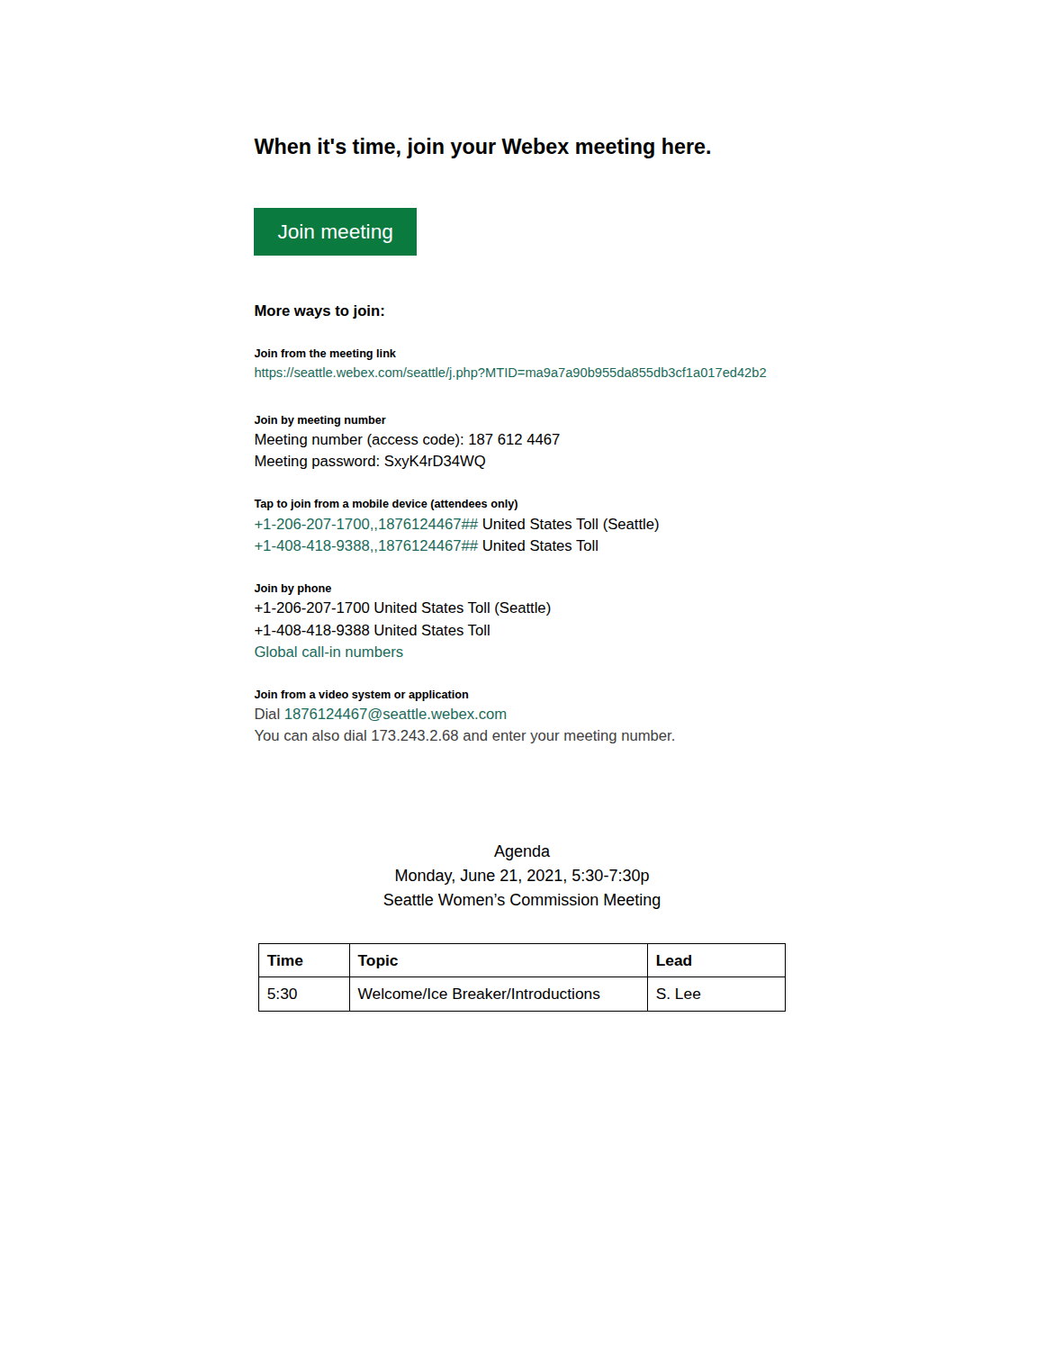When it's time, join your Webex meeting here.
Join meeting
More ways to join:
Join from the meeting link
https://seattle.webex.com/seattle/j.php?MTID=ma9a7a90b955da855db3cf1a017ed42b2
Join by meeting number
Meeting number (access code): 187 612 4467
Meeting password: SxyK4rD34WQ
Tap to join from a mobile device (attendees only)
+1-206-207-1700,,1876124467## United States Toll (Seattle)
+1-408-418-9388,,1876124467## United States Toll
Join by phone
+1-206-207-1700 United States Toll (Seattle)
+1-408-418-9388 United States Toll
Global call-in numbers
Join from a video system or application
Dial 1876124467@seattle.webex.com
You can also dial 173.243.2.68 and enter your meeting number.
Agenda
Monday, June 21, 2021, 5:30-7:30p
Seattle Women’s Commission Meeting
| Time | Topic | Lead |
| --- | --- | --- |
| 5:30 | Welcome/Ice Breaker/Introductions | S. Lee |